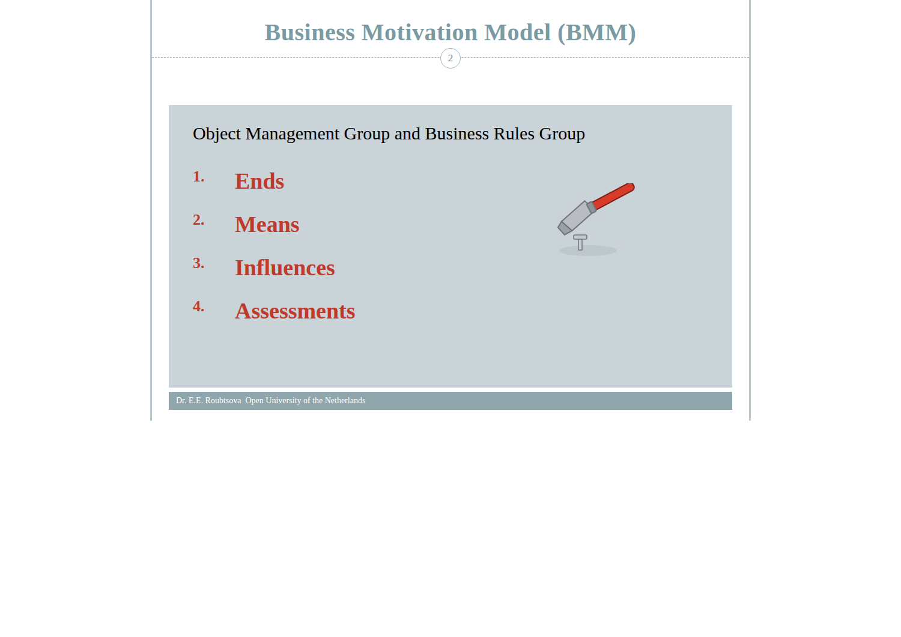Business Motivation Model (BMM)
2
Object Management Group and Business Rules Group
Ends
Means
Influences
Assessments
Dr. E.E. Roubtsova Open University of the Netherlands